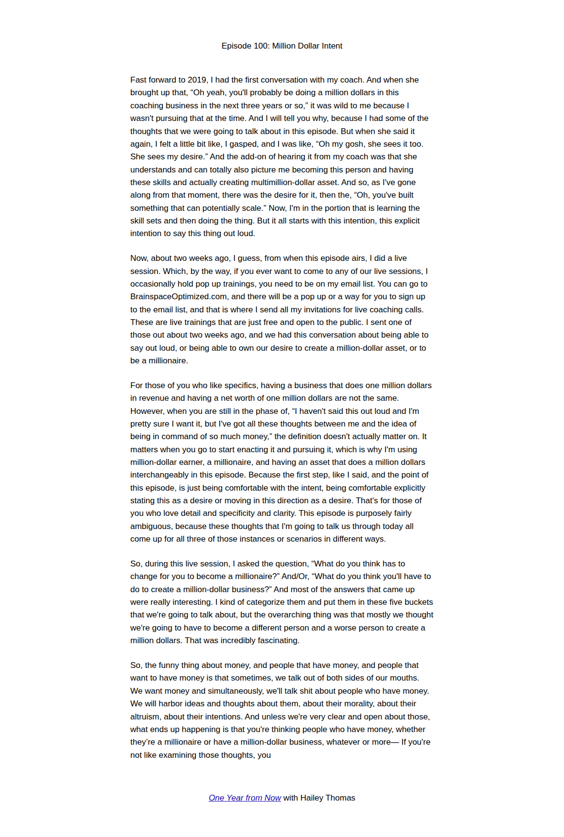Episode 100: Million Dollar Intent
Fast forward to 2019, I had the first conversation with my coach. And when she brought up that, “Oh yeah, you'll probably be doing a million dollars in this coaching business in the next three years or so,” it was wild to me because I wasn't pursuing that at the time. And I will tell you why, because I had some of the thoughts that we were going to talk about in this episode. But when she said it again, I felt a little bit like, I gasped, and I was like, “Oh my gosh, she sees it too. She sees my desire.” And the add-on of hearing it from my coach was that she understands and can totally also picture me becoming this person and having these skills and actually creating multimillion-dollar asset. And so, as I've gone along from that moment, there was the desire for it, then the, “Oh, you've built something that can potentially scale.” Now, I'm in the portion that is learning the skill sets and then doing the thing. But it all starts with this intention, this explicit intention to say this thing out loud.
Now, about two weeks ago, I guess, from when this episode airs, I did a live session. Which, by the way, if you ever want to come to any of our live sessions, I occasionally hold pop up trainings, you need to be on my email list. You can go to BrainspaceOptimized.com, and there will be a pop up or a way for you to sign up to the email list, and that is where I send all my invitations for live coaching calls. These are live trainings that are just free and open to the public. I sent one of those out about two weeks ago, and we had this conversation about being able to say out loud, or being able to own our desire to create a million-dollar asset, or to be a millionaire.
For those of you who like specifics, having a business that does one million dollars in revenue and having a net worth of one million dollars are not the same. However, when you are still in the phase of, “I haven't said this out loud and I'm pretty sure I want it, but I've got all these thoughts between me and the idea of being in command of so much money,” the definition doesn't actually matter on. It matters when you go to start enacting it and pursuing it, which is why I'm using million-dollar earner, a millionaire, and having an asset that does a million dollars interchangeably in this episode. Because the first step, like I said, and the point of this episode, is just being comfortable with the intent, being comfortable explicitly stating this as a desire or moving in this direction as a desire. That's for those of you who love detail and specificity and clarity. This episode is purposely fairly ambiguous, because these thoughts that I'm going to talk us through today all come up for all three of those instances or scenarios in different ways.
So, during this live session, I asked the question, “What do you think has to change for you to become a millionaire?” And/Or, “What do you think you'll have to do to create a million-dollar business?” And most of the answers that came up were really interesting. I kind of categorize them and put them in these five buckets that we're going to talk about, but the overarching thing was that mostly we thought we're going to have to become a different person and a worse person to create a million dollars. That was incredibly fascinating.
So, the funny thing about money, and people that have money, and people that want to have money is that sometimes, we talk out of both sides of our mouths. We want money and simultaneously, we'll talk shit about people who have money. We will harbor ideas and thoughts about them, about their morality, about their altruism, about their intentions. And unless we're very clear and open about those, what ends up happening is that you're thinking people who have money, whether they’re a millionaire or have a million-dollar business, whatever or more— If you're not like examining those thoughts, you
One Year from Now with Hailey Thomas